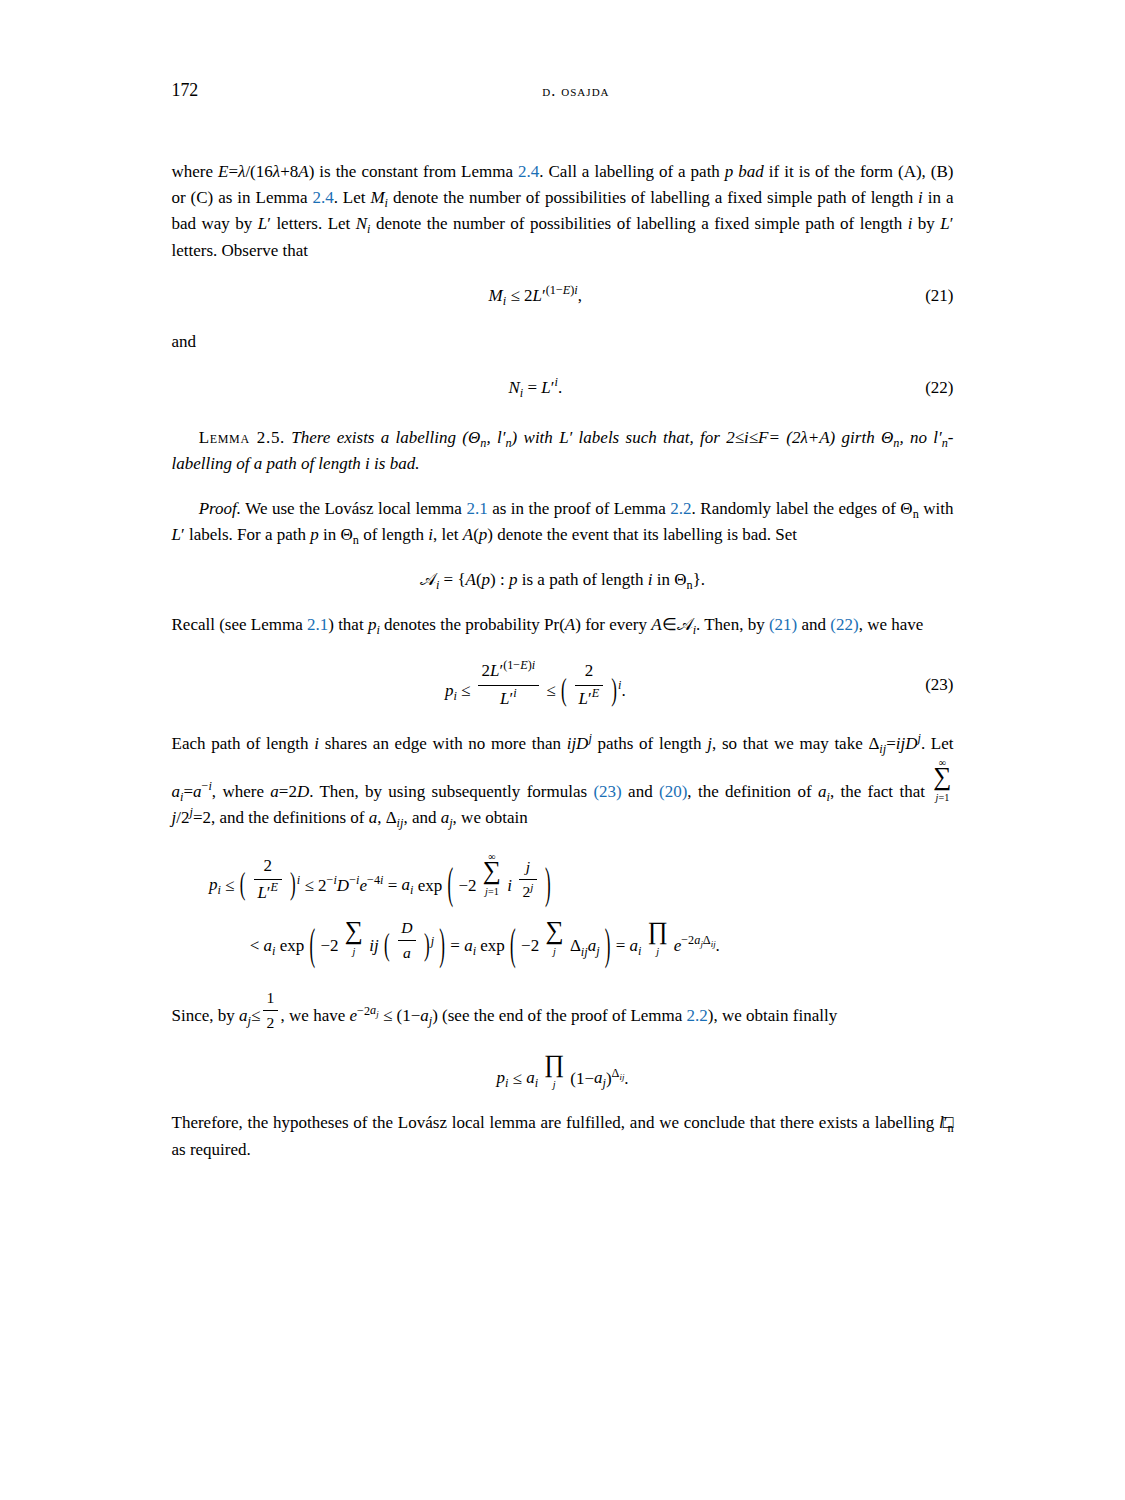172 d. osajda
where E=λ/(16λ+8A) is the constant from Lemma 2.4. Call a labelling of a path p bad if it is of the form (A), (B) or (C) as in Lemma 2.4. Let Mi denote the number of possibilities of labelling a fixed simple path of length i in a bad way by L′ letters. Let Ni denote the number of possibilities of labelling a fixed simple path of length i by L′ letters. Observe that
Mi ≤ 2L′(1−E)i,
(21)
and
Ni = L′i.
(22)
Lemma 2.5. There exists a labelling (Θn, l′n) with L′ labels such that, for 2≤i≤F= (2λ+A) girth Θn, no l′n-labelling of a path of length i is bad.
Proof. We use the Lovász local lemma 2.1 as in the proof of Lemma 2.2. Randomly label the edges of Θn with L′ labels. For a path p in Θn of length i, let A(p) denote the event that its labelling is bad. Set
𝒜i = {A(p) : p is a path of length i in Θn}.
Recall (see Lemma 2.1) that pi denotes the probability Pr(A) for every A∈𝒜i. Then, by (21) and (22), we have
pi ≤ 2L′(1−E)i L′i ≤ ( 2 L′E )i.
(23)
Each path of length i shares an edge with no more than ijDj paths of length j, so that we may take Δij=ijDj. Let ai=a−i, where a=2D. Then, by using subsequently formulas (23) and (20), the definition of ai, the fact that ∞∑j=1 j/2j=2, and the definitions of a, Δij, and aj, we obtain
pi ≤ ( 2 L′E )i ≤ 2−iD−ie−4i = ai exp ( −2 ∞∑j=1 i j 2j ) < ai exp ( −2 ∑j ij ( D a )j ) = ai exp ( −2 ∑j Δijaj ) = ai ∏j e−2aj Δij.
Since, by aj≤12, we have e−2aj ≤ (1−aj) (see the end of the proof of Lemma 2.2), we obtain finally
pi ≤ ai ∏j (1−aj)Δij.
Therefore, the hypotheses of the Lovász local lemma are fulfilled, and we conclude that there exists a labelling l′n as required. □